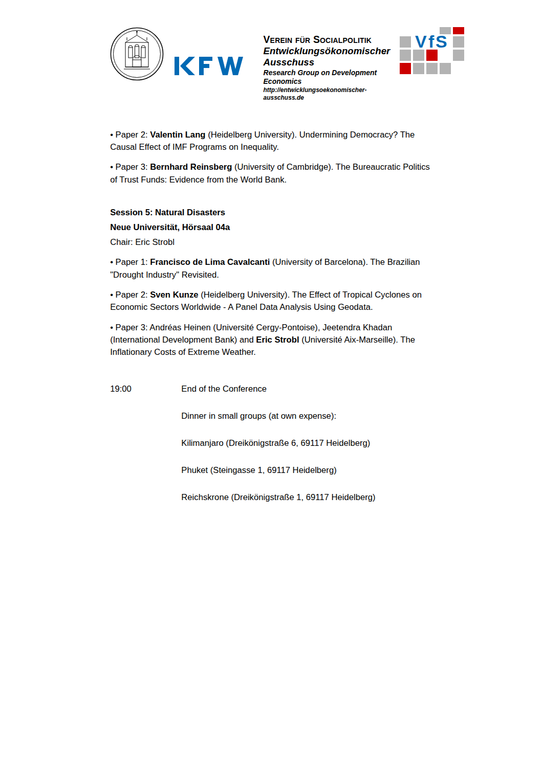Verein für Socialpolitik
Entwicklungsökonomischer Ausschuss
Research Group on Development Economics
http://entwicklungsoekonomischer-ausschuss.de
V f S
• Paper 2: Valentin Lang (Heidelberg University). Undermining Democracy? The Causal Effect of IMF Programs on Inequality.
• Paper 3: Bernhard Reinsberg (University of Cambridge). The Bureaucratic Politics of Trust Funds: Evidence from the World Bank.
Session 5: Natural Disasters
Neue Universität, Hörsaal 04a
Chair: Eric Strobl
• Paper 1: Francisco de Lima Cavalcanti (University of Barcelona). The Brazilian "Drought Industry" Revisited.
• Paper 2: Sven Kunze (Heidelberg University). The Effect of Tropical Cyclones on Economic Sectors Worldwide - A Panel Data Analysis Using Geodata.
• Paper 3: Andréas Heinen (Université Cergy-Pontoise), Jeetendra Khadan (International Development Bank) and Eric Strobl (Université Aix-Marseille). The Inflationary Costs of Extreme Weather.
19:00
End of the Conference
Dinner in small groups (at own expense):
Kilimanjaro (Dreikönigstraße 6, 69117 Heidelberg)
Phuket (Steingasse 1, 69117 Heidelberg)
Reichskrone (Dreikönigstraße 1, 69117 Heidelberg)